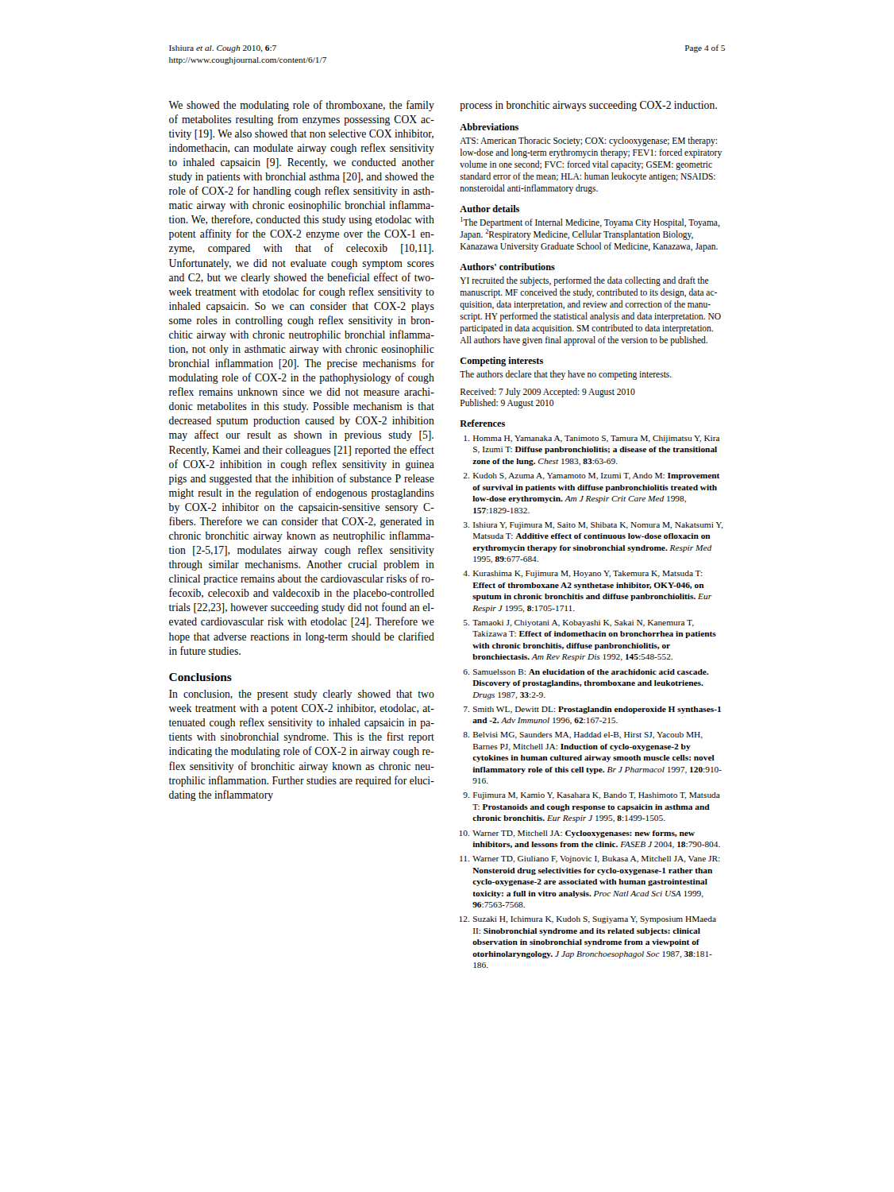Ishiura et al. Cough 2010, 6:7
http://www.coughjournal.com/content/6/1/7
Page 4 of 5
We showed the modulating role of thromboxane, the family of metabolites resulting from enzymes possessing COX activity [19]. We also showed that non selective COX inhibitor, indomethacin, can modulate airway cough reflex sensitivity to inhaled capsaicin [9]. Recently, we conducted another study in patients with bronchial asthma [20], and showed the role of COX-2 for handling cough reflex sensitivity in asthmatic airway with chronic eosinophilic bronchial inflammation. We, therefore, conducted this study using etodolac with potent affinity for the COX-2 enzyme over the COX-1 enzyme, compared with that of celecoxib [10,11]. Unfortunately, we did not evaluate cough symptom scores and C2, but we clearly showed the beneficial effect of two-week treatment with etodolac for cough reflex sensitivity to inhaled capsaicin. So we can consider that COX-2 plays some roles in controlling cough reflex sensitivity in bronchitic airway with chronic neutrophilic bronchial inflammation, not only in asthmatic airway with chronic eosinophilic bronchial inflammation [20]. The precise mechanisms for modulating role of COX-2 in the pathophysiology of cough reflex remains unknown since we did not measure arachidonic metabolites in this study. Possible mechanism is that decreased sputum production caused by COX-2 inhibition may affect our result as shown in previous study [5]. Recently, Kamei and their colleagues [21] reported the effect of COX-2 inhibition in cough reflex sensitivity in guinea pigs and suggested that the inhibition of substance P release might result in the regulation of endogenous prostaglandins by COX-2 inhibitor on the capsaicin-sensitive sensory C-fibers. Therefore we can consider that COX-2, generated in chronic bronchitic airway known as neutrophilic inflammation [2-5,17], modulates airway cough reflex sensitivity through similar mechanisms. Another crucial problem in clinical practice remains about the cardiovascular risks of rofecoxib, celecoxib and valdecoxib in the placebo-controlled trials [22,23], however succeeding study did not found an elevated cardiovascular risk with etodolac [24]. Therefore we hope that adverse reactions in long-term should be clarified in future studies.
Conclusions
In conclusion, the present study clearly showed that two week treatment with a potent COX-2 inhibitor, etodolac, attenuated cough reflex sensitivity to inhaled capsaicin in patients with sinobronchial syndrome. This is the first report indicating the modulating role of COX-2 in airway cough reflex sensitivity of bronchitic airway known as chronic neutrophilic inflammation. Further studies are required for elucidating the inflammatory
process in bronchitic airways succeeding COX-2 induction.
Abbreviations
ATS: American Thoracic Society; COX: cyclooxygenase; EM therapy: low-dose and long-term erythromycin therapy; FEV1: forced expiratory volume in one second; FVC: forced vital capacity; GSEM: geometric standard error of the mean; HLA: human leukocyte antigen; NSAIDS: nonsteroidal anti-inflammatory drugs.
Author details
1The Department of Internal Medicine, Toyama City Hospital, Toyama, Japan. 2Respiratory Medicine, Cellular Transplantation Biology, Kanazawa University Graduate School of Medicine, Kanazawa, Japan.
Authors' contributions
YI recruited the subjects, performed the data collecting and draft the manuscript. MF conceived the study, contributed to its design, data acquisition, data interpretation, and review and correction of the manuscript. HY performed the statistical analysis and data interpretation. NO participated in data acquisition. SM contributed to data interpretation. All authors have given final approval of the version to be published.
Competing interests
The authors declare that they have no competing interests.
Received: 7 July 2009 Accepted: 9 August 2010
Published: 9 August 2010
References
Homma H, Yamanaka A, Tanimoto S, Tamura M, Chijimatsu Y, Kira S, Izumi T: Diffuse panbronchiolitis; a disease of the transitional zone of the lung. Chest 1983, 83:63-69.
Kudoh S, Azuma A, Yamamoto M, Izumi T, Ando M: Improvement of survival in patients with diffuse panbronchiolitis treated with low-dose erythromycin. Am J Respir Crit Care Med 1998, 157:1829-1832.
Ishiura Y, Fujimura M, Saito M, Shibata K, Nomura M, Nakatsumi Y, Matsuda T: Additive effect of continuous low-dose ofloxacin on erythromycin therapy for sinobronchial syndrome. Respir Med 1995, 89:677-684.
Kurashima K, Fujimura M, Hoyano Y, Takemura K, Matsuda T: Effect of thromboxane A2 synthetase inhibitor, OKY-046, on sputum in chronic bronchitis and diffuse panbronchiolitis. Eur Respir J 1995, 8:1705-1711.
Tamaoki J, Chiyotani A, Kobayashi K, Sakai N, Kanemura T, Takizawa T: Effect of indomethacin on bronchorrhea in patients with chronic bronchitis, diffuse panbronchiolitis, or bronchiectasis. Am Rev Respir Dis 1992, 145:548-552.
Samuelsson B: An elucidation of the arachidonic acid cascade. Discovery of prostaglandins, thromboxane and leukotrienes. Drugs 1987, 33:2-9.
Smith WL, Dewitt DL: Prostaglandin endoperoxide H synthases-1 and -2. Adv Immunol 1996, 62:167-215.
Belvisi MG, Saunders MA, Haddad el-B, Hirst SJ, Yacoub MH, Barnes PJ, Mitchell JA: Induction of cyclo-oxygenase-2 by cytokines in human cultured airway smooth muscle cells: novel inflammatory role of this cell type. Br J Pharmacol 1997, 120:910-916.
Fujimura M, Kamio Y, Kasahara K, Bando T, Hashimoto T, Matsuda T: Prostanoids and cough response to capsaicin in asthma and chronic bronchitis. Eur Respir J 1995, 8:1499-1505.
Warner TD, Mitchell JA: Cyclooxygenases: new forms, new inhibitors, and lessons from the clinic. FASEB J 2004, 18:790-804.
Warner TD, Giuliano F, Vojnovic I, Bukasa A, Mitchell JA, Vane JR: Nonsteroid drug selectivities for cyclo-oxygenase-1 rather than cyclo-oxygenase-2 are associated with human gastrointestinal toxicity: a full in vitro analysis. Proc Natl Acad Sci USA 1999, 96:7563-7568.
Suzaki H, Ichimura K, Kudoh S, Sugiyama Y, Symposium HMaeda II: Sinobronchial syndrome and its related subjects: clinical observation in sinobronchial syndrome from a viewpoint of otorhinolaryngology. J Jap Bronchoesophagol Soc 1987, 38:181-186.